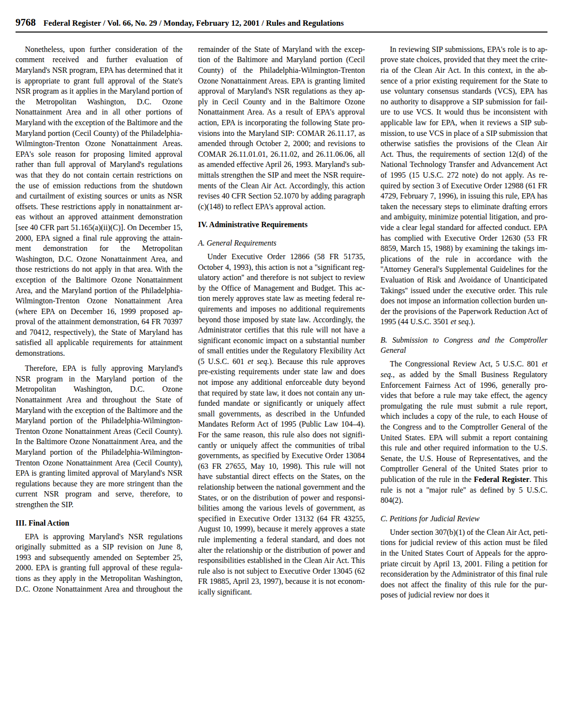9768 Federal Register / Vol. 66, No. 29 / Monday, February 12, 2001 / Rules and Regulations
Nonetheless, upon further consideration of the comment received and further evaluation of Maryland's NSR program, EPA has determined that it is appropriate to grant full approval of the State's NSR program as it applies in the Maryland portion of the Metropolitan Washington, D.C. Ozone Nonattainment Area and in all other portions of Maryland with the exception of the Baltimore and the Maryland portion (Cecil County) of the Philadelphia-Wilmington-Trenton Ozone Nonattainment Areas. EPA's sole reason for proposing limited approval rather than full approval of Maryland's regulations was that they do not contain certain restrictions on the use of emission reductions from the shutdown and curtailment of existing sources or units as NSR offsets. These restrictions apply in nonattainment areas without an approved attainment demonstration [see 40 CFR part 51.165(a)(ii)(C)]. On December 15, 2000, EPA signed a final rule approving the attainment demonstration for the Metropolitan Washington, D.C. Ozone Nonattainment Area, and those restrictions do not apply in that area. With the exception of the Baltimore Ozone Nonattainment Area, and the Maryland portion of the Philadelphia-Wilmington-Trenton Ozone Nonattainment Area (where EPA on December 16, 1999 proposed approval of the attainment demonstration, 64 FR 70397 and 70412, respectively), the State of Maryland has satisfied all applicable requirements for attainment demonstrations.
Therefore, EPA is fully approving Maryland's NSR program in the Maryland portion of the Metropolitan Washington, D.C. Ozone Nonattainment Area and throughout the State of Maryland with the exception of the Baltimore and the Maryland portion of the Philadelphia-Wilmington-Trenton Ozone Nonattainment Areas (Cecil County). In the Baltimore Ozone Nonattainment Area, and the Maryland portion of the Philadelphia-Wilmington-Trenton Ozone Nonattainment Area (Cecil County), EPA is granting limited approval of Maryland's NSR regulations because they are more stringent than the current NSR program and serve, therefore, to strengthen the SIP.
III. Final Action
EPA is approving Maryland's NSR regulations originally submitted as a SIP revision on June 8, 1993 and subsequently amended on September 25, 2000. EPA is granting full approval of these regulations as they apply in the Metropolitan Washington, D.C. Ozone Nonattainment Area and throughout the remainder of the State of Maryland with the exception of the Baltimore and Maryland portion (Cecil County) of the Philadelphia-Wilmington-Trenton Ozone Nonattainment Areas. EPA is granting limited approval of Maryland's NSR regulations as they apply in Cecil County and in the Baltimore Ozone Nonattainment Area. As a result of EPA's approval action, EPA is incorporating the following State provisions into the Maryland SIP: COMAR 26.11.17, as amended through October 2, 2000; and revisions to COMAR 26.11.01.01, 26.11.02, and 26.11.06.06, all as amended effective April 26, 1993. Maryland's submittals strengthen the SIP and meet the NSR requirements of the Clean Air Act. Accordingly, this action revises 40 CFR Section 52.1070 by adding paragraph (c)(148) to reflect EPA's approval action.
IV. Administrative Requirements
A. General Requirements
Under Executive Order 12866 (58 FR 51735, October 4, 1993), this action is not a ''significant regulatory action'' and therefore is not subject to review by the Office of Management and Budget. This action merely approves state law as meeting federal requirements and imposes no additional requirements beyond those imposed by state law. Accordingly, the Administrator certifies that this rule will not have a significant economic impact on a substantial number of small entities under the Regulatory Flexibility Act (5 U.S.C. 601 et seq.). Because this rule approves pre-existing requirements under state law and does not impose any additional enforceable duty beyond that required by state law, it does not contain any unfunded mandate or significantly or uniquely affect small governments, as described in the Unfunded Mandates Reform Act of 1995 (Public Law 104–4). For the same reason, this rule also does not significantly or uniquely affect the communities of tribal governments, as specified by Executive Order 13084 (63 FR 27655, May 10, 1998). This rule will not have substantial direct effects on the States, on the relationship between the national government and the States, or on the distribution of power and responsibilities among the various levels of government, as specified in Executive Order 13132 (64 FR 43255, August 10, 1999), because it merely approves a state rule implementing a federal standard, and does not alter the relationship or the distribution of power and responsibilities established in the Clean Air Act. This rule also is not subject to Executive Order 13045 (62 FR 19885, April 23, 1997), because it is not economically significant.
In reviewing SIP submissions, EPA's role is to approve state choices, provided that they meet the criteria of the Clean Air Act. In this context, in the absence of a prior existing requirement for the State to use voluntary consensus standards (VCS), EPA has no authority to disapprove a SIP submission for failure to use VCS. It would thus be inconsistent with applicable law for EPA, when it reviews a SIP submission, to use VCS in place of a SIP submission that otherwise satisfies the provisions of the Clean Air Act. Thus, the requirements of section 12(d) of the National Technology Transfer and Advancement Act of 1995 (15 U.S.C. 272 note) do not apply. As required by section 3 of Executive Order 12988 (61 FR 4729, February 7, 1996), in issuing this rule, EPA has taken the necessary steps to eliminate drafting errors and ambiguity, minimize potential litigation, and provide a clear legal standard for affected conduct. EPA has complied with Executive Order 12630 (53 FR 8859, March 15, 1988) by examining the takings implications of the rule in accordance with the ''Attorney General's Supplemental Guidelines for the Evaluation of Risk and Avoidance of Unanticipated Takings'' issued under the executive order. This rule does not impose an information collection burden under the provisions of the Paperwork Reduction Act of 1995 (44 U.S.C. 3501 et seq.).
B. Submission to Congress and the Comptroller General
The Congressional Review Act, 5 U.S.C. 801 et seq., as added by the Small Business Regulatory Enforcement Fairness Act of 1996, generally provides that before a rule may take effect, the agency promulgating the rule must submit a rule report, which includes a copy of the rule, to each House of the Congress and to the Comptroller General of the United States. EPA will submit a report containing this rule and other required information to the U.S. Senate, the U.S. House of Representatives, and the Comptroller General of the United States prior to publication of the rule in the Federal Register. This rule is not a ''major rule'' as defined by 5 U.S.C. 804(2).
C. Petitions for Judicial Review
Under section 307(b)(1) of the Clean Air Act, petitions for judicial review of this action must be filed in the United States Court of Appeals for the appropriate circuit by April 13, 2001. Filing a petition for reconsideration by the Administrator of this final rule does not affect the finality of this rule for the purposes of judicial review nor does it